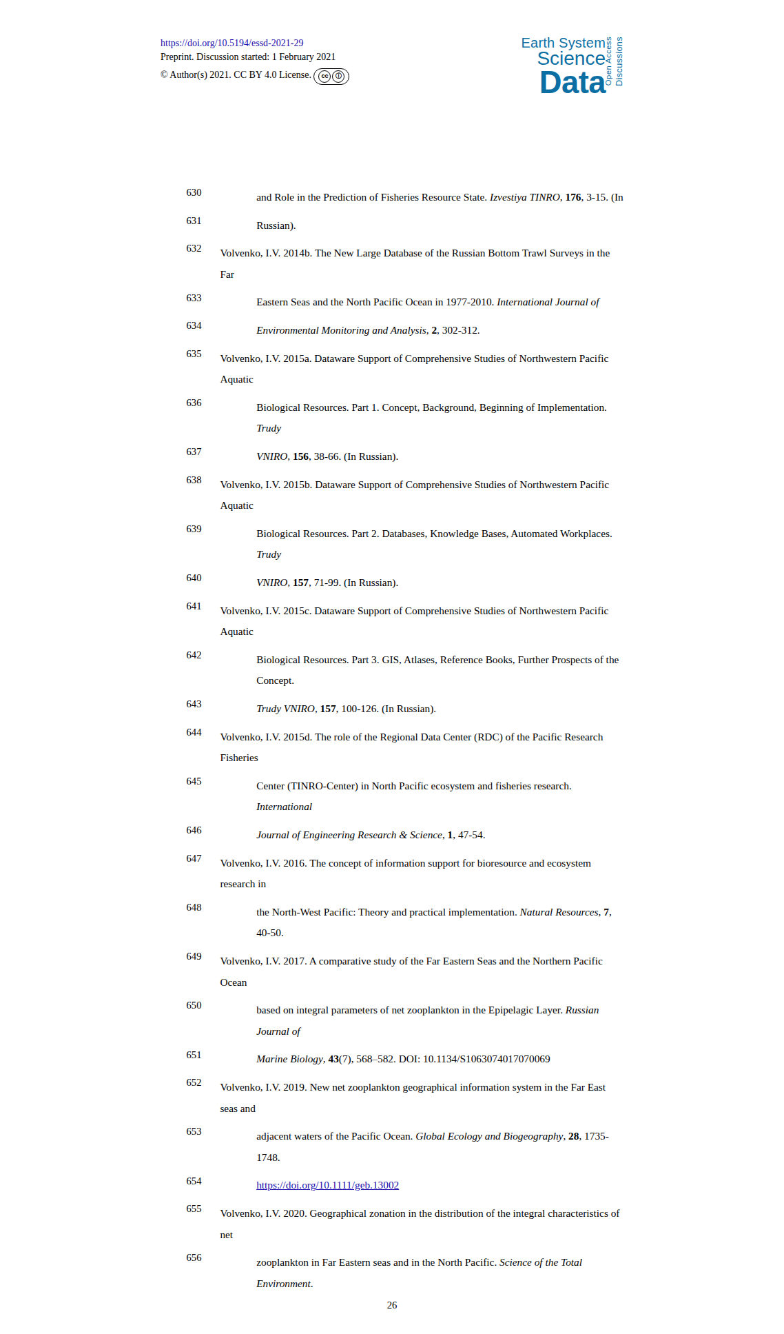https://doi.org/10.5194/essd-2021-29
Preprint. Discussion started: 1 February 2021
© Author(s) 2021. CC BY 4.0 License.
ccⓘ
Earth System
Science
Data
Open Access
Discussions
630
and Role in the Prediction of Fisheries Resource State. Izvestiya TINRO, 176, 3-15. (In
631
Russian).
632
Volvenko, I.V. 2014b. The New Large Database of the Russian Bottom Trawl Surveys in the Far
633
Eastern Seas and the North Pacific Ocean in 1977-2010. International Journal of
634
Environmental Monitoring and Analysis, 2, 302-312.
635
Volvenko, I.V. 2015a. Dataware Support of Comprehensive Studies of Northwestern Pacific Aquatic
636
Biological Resources. Part 1. Concept, Background, Beginning of Implementation. Trudy
637
VNIRO, 156, 38-66. (In Russian).
638
Volvenko, I.V. 2015b. Dataware Support of Comprehensive Studies of Northwestern Pacific Aquatic
639
Biological Resources. Part 2. Databases, Knowledge Bases, Automated Workplaces. Trudy
640
VNIRO, 157, 71-99. (In Russian).
641
Volvenko, I.V. 2015c. Dataware Support of Comprehensive Studies of Northwestern Pacific Aquatic
642
Biological Resources. Part 3. GIS, Atlases, Reference Books, Further Prospects of the Concept.
643
Trudy VNIRO, 157, 100-126. (In Russian).
644
Volvenko, I.V. 2015d. The role of the Regional Data Center (RDC) of the Pacific Research Fisheries
645
Center (TINRO-Center) in North Pacific ecosystem and fisheries research. International
646
Journal of Engineering Research & Science, 1, 47-54.
647
Volvenko, I.V. 2016. The concept of information support for bioresource and ecosystem research in
648
the North-West Pacific: Theory and practical implementation. Natural Resources, 7, 40-50.
649
Volvenko, I.V. 2017. A comparative study of the Far Eastern Seas and the Northern Pacific Ocean
650
based on integral parameters of net zooplankton in the Epipelagic Layer. Russian Journal of
651
Marine Biology, 43(7), 568–582. DOI: 10.1134/S1063074017070069
652
Volvenko, I.V. 2019. New net zooplankton geographical information system in the Far East seas and
653
adjacent waters of the Pacific Ocean. Global Ecology and Biogeography, 28, 1735-1748.
654
https://doi.org/10.1111/geb.13002
655
Volvenko, I.V. 2020. Geographical zonation in the distribution of the integral characteristics of net
656
zooplankton in Far Eastern seas and in the North Pacific. Science of the Total Environment.
26